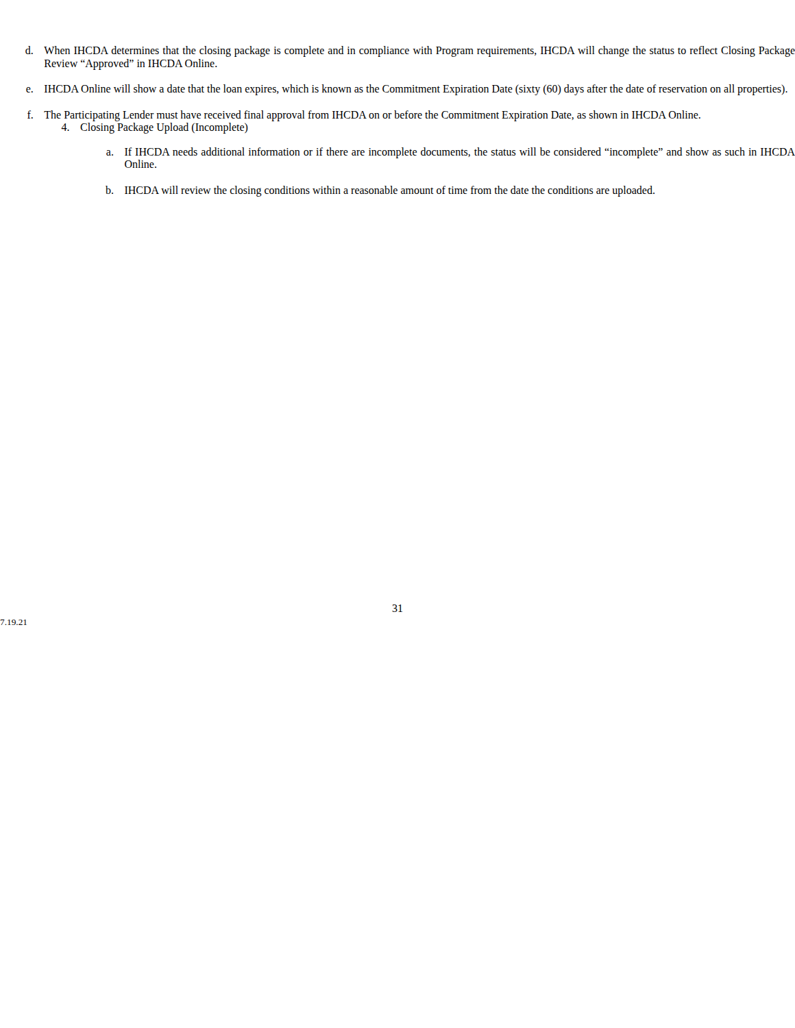When IHCDA determines that the closing package is complete and in compliance with Program requirements, IHCDA will change the status to reflect Closing Package Review “Approved” in IHCDA Online.
IHCDA Online will show a date that the loan expires, which is known as the Commitment Expiration Date (sixty (60) days after the date of reservation on all properties).
The Participating Lender must have received final approval from IHCDA on or before the Commitment Expiration Date, as shown in IHCDA Online.
Closing Package Upload (Incomplete)
If IHCDA needs additional information or if there are incomplete documents, the status will be considered “incomplete” and show as such in IHCDA Online.
IHCDA will review the closing conditions within a reasonable amount of time from the date the conditions are uploaded.
31
7.19.21